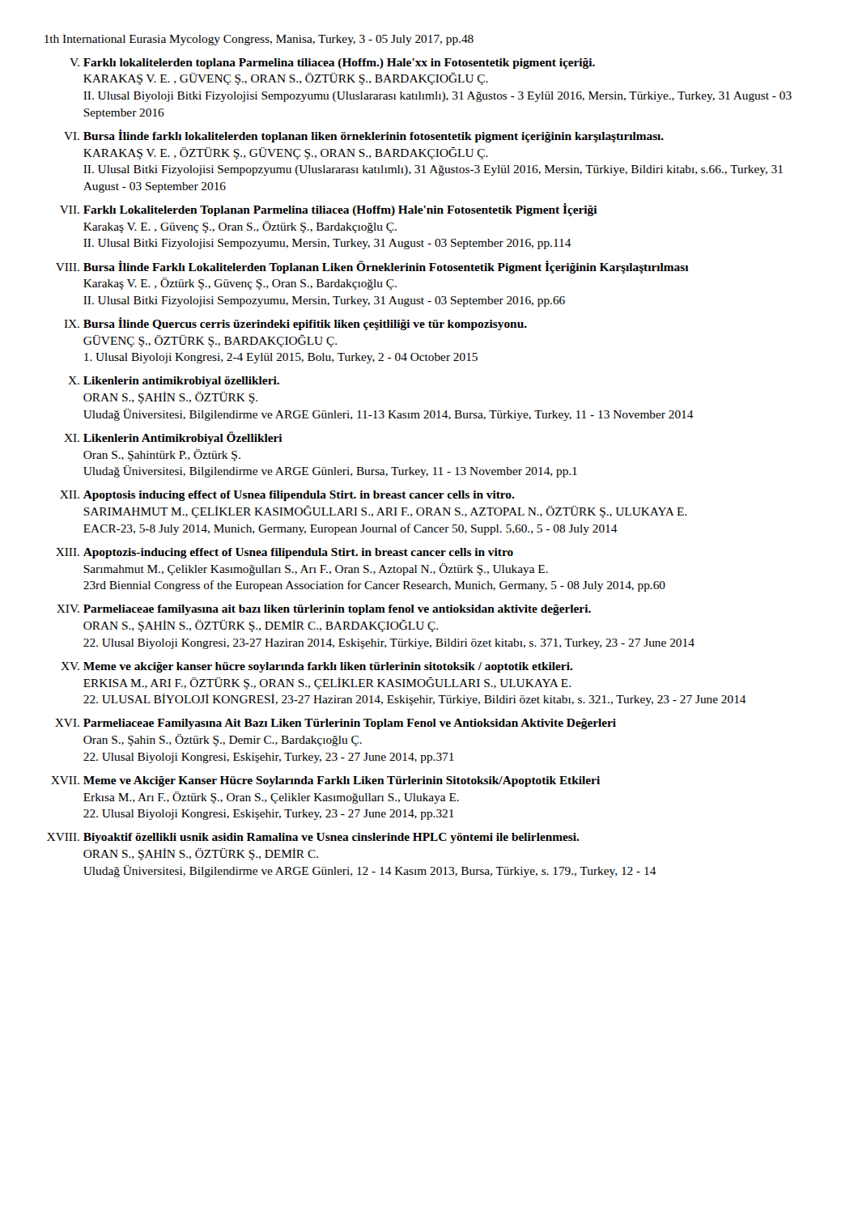1th International Eurasia Mycology Congress, Manisa, Turkey, 3 - 05 July 2017, pp.48
Farklı lokalitelerden toplana Parmelina tiliacea (Hoffm.) Hale'xx in Fotosentetik pigment içeriği.
KARAKAŞ V. E. , GÜVENÇ Ş., ORAN S., ÖZTÜRK Ş., BARDAKÇIOĞLU Ç.
II. Ulusal Biyoloji Bitki Fizyolojisi Sempozyumu (Uluslararası katılımlı), 31 Ağustos - 3 Eylül 2016, Mersin, Türkiye., Turkey, 31 August - 03 September 2016
Bursa İlinde farklı lokalitelerden toplanan liken örneklerinin fotosentetik pigment içeriğinin karşılaştırılması.
KARAKAŞ V. E. , ÖZTÜRK Ş., GÜVENÇ Ş., ORAN S., BARDAKÇIOĞLU Ç.
II. Ulusal Bitki Fizyolojisi Sempopzyumu (Uluslararası katılımlı), 31 Ağustos-3 Eylül 2016, Mersin, Türkiye, Bildiri kitabı, s.66., Turkey, 31 August - 03 September 2016
Farklı Lokalitelerden Toplanan Parmelina tiliacea (Hoffm) Hale'nin Fotosentetik Pigment İçeriği
Karakaş V. E. , Güvenç Ş., Oran S., Öztürk Ş., Bardakçıoğlu Ç.
II. Ulusal Bitki Fizyolojisi Sempozyumu, Mersin, Turkey, 31 August - 03 September 2016, pp.114
Bursa İlinde Farklı Lokalitelerden Toplanan Liken Örneklerinin Fotosentetik Pigment İçeriğinin Karşılaştırılması
Karakaş V. E. , Öztürk Ş., Güvenç Ş., Oran S., Bardakçıoğlu Ç.
II. Ulusal Bitki Fizyolojisi Sempozyumu, Mersin, Turkey, 31 August - 03 September 2016, pp.66
Bursa İlinde Quercus cerris üzerindeki epifitik liken çeşitliliği ve tür kompozisyonu.
GÜVENÇ Ş., ÖZTÜRK Ş., BARDAKÇIOĞLU Ç.
1. Ulusal Biyoloji Kongresi, 2-4 Eylül 2015, Bolu, Turkey, 2 - 04 October 2015
Likenlerin antimikrobiyal özellikleri.
ORAN S., ŞAHİN S., ÖZTÜRK Ş.
Uludağ Üniversitesi, Bilgilendirme ve ARGE Günleri, 11-13 Kasım 2014, Bursa, Türkiye, Turkey, 11 - 13 November 2014
Likenlerin Antimikrobiyal Özellikleri
Oran S., Şahintürk P., Öztürk Ş.
Uludağ Üniversitesi, Bilgilendirme ve ARGE Günleri, Bursa, Turkey, 11 - 13 November 2014, pp.1
Apoptosis inducing effect of Usnea filipendula Stirt. in breast cancer cells in vitro.
SARIMAHMUT M., ÇELİKLER KASIMOĞULLARI S., ARI F., ORAN S., AZTOPAL N., ÖZTÜRK Ş., ULUKAYA E.
EACR-23, 5-8 July 2014, Munich, Germany, European Journal of Cancer 50, Suppl. 5,60., 5 - 08 July 2014
Apoptozis-inducing effect of Usnea filipendula Stirt. in breast cancer cells in vitro
Sarımahmut M., Çelikler Kasımoğulları S., Arı F., Oran S., Aztopal N., Öztürk Ş., Ulukaya E.
23rd Biennial Congress of the European Association for Cancer Research, Munich, Germany, 5 - 08 July 2014, pp.60
Parmeliaceae familyasına ait bazı liken türlerinin toplam fenol ve antioksidan aktivite değerleri.
ORAN S., ŞAHİN S., ÖZTÜRK Ş., DEMİR C., BARDAKÇIOĞLU Ç.
22. Ulusal Biyoloji Kongresi, 23-27 Haziran 2014, Eskişehir, Türkiye, Bildiri özet kitabı, s. 371, Turkey, 23 - 27 June 2014
Meme ve akciğer kanser hücre soylarında farklı liken türlerinin sitotoksik / aoptotik etkileri.
ERKISA M., ARI F., ÖZTÜRK Ş., ORAN S., ÇELİKLER KASIMOĞULLARI S., ULUKAYA E.
22. ULUSAL BİYOLOJİ KONGRESİ, 23-27 Haziran 2014, Eskişehir, Türkiye, Bildiri özet kitabı, s. 321., Turkey, 23 - 27 June 2014
Parmeliaceae Familyasına Ait Bazı Liken Türlerinin Toplam Fenol ve Antioksidan Aktivite Değerleri
Oran S., Şahin S., Öztürk Ş., Demir C., Bardakçıoğlu Ç.
22. Ulusal Biyoloji Kongresi, Eskişehir, Turkey, 23 - 27 June 2014, pp.371
Meme ve Akciğer Kanser Hücre Soylarında Farklı Liken Türlerinin Sitotoksik/Apoptotik Etkileri
Erkısa M., Arı F., Öztürk Ş., Oran S., Çelikler Kasımoğulları S., Ulukaya E.
22. Ulusal Biyoloji Kongresi, Eskişehir, Turkey, 23 - 27 June 2014, pp.321
Biyoaktif özellikli usnik asidin Ramalina ve Usnea cinslerinde HPLC yöntemi ile belirlenmesi.
ORAN S., ŞAHİN S., ÖZTÜRK Ş., DEMİR C.
Uludağ Üniversitesi, Bilgilendirme ve ARGE Günleri, 12 - 14 Kasım 2013, Bursa, Türkiye, s. 179., Turkey, 12 - 14